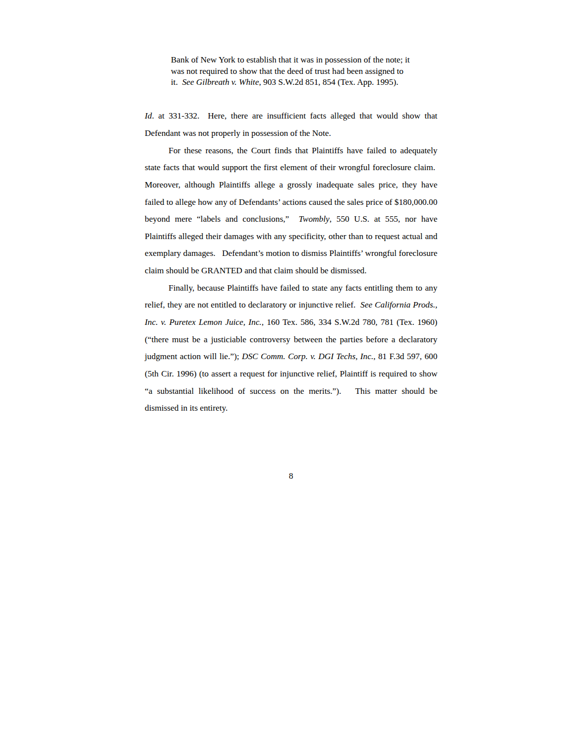Bank of New York to establish that it was in possession of the note; it was not required to show that the deed of trust had been assigned to it. See Gilbreath v. White, 903 S.W.2d 851, 854 (Tex. App. 1995).
Id. at 331-332. Here, there are insufficient facts alleged that would show that Defendant was not properly in possession of the Note.
For these reasons, the Court finds that Plaintiffs have failed to adequately state facts that would support the first element of their wrongful foreclosure claim. Moreover, although Plaintiffs allege a grossly inadequate sales price, they have failed to allege how any of Defendants’ actions caused the sales price of $180,000.00 beyond mere “labels and conclusions,” Twombly, 550 U.S. at 555, nor have Plaintiffs alleged their damages with any specificity, other than to request actual and exemplary damages. Defendant’s motion to dismiss Plaintiffs’ wrongful foreclosure claim should be GRANTED and that claim should be dismissed.
Finally, because Plaintiffs have failed to state any facts entitling them to any relief, they are not entitled to declaratory or injunctive relief. See California Prods., Inc. v. Puretex Lemon Juice, Inc., 160 Tex. 586, 334 S.W.2d 780, 781 (Tex. 1960) (“there must be a justiciable controversy between the parties before a declaratory judgment action will lie.”); DSC Comm. Corp. v. DGI Techs, Inc., 81 F.3d 597, 600 (5th Cir. 1996) (to assert a request for injunctive relief, Plaintiff is required to show “a substantial likelihood of success on the merits.”). This matter should be dismissed in its entirety.
8